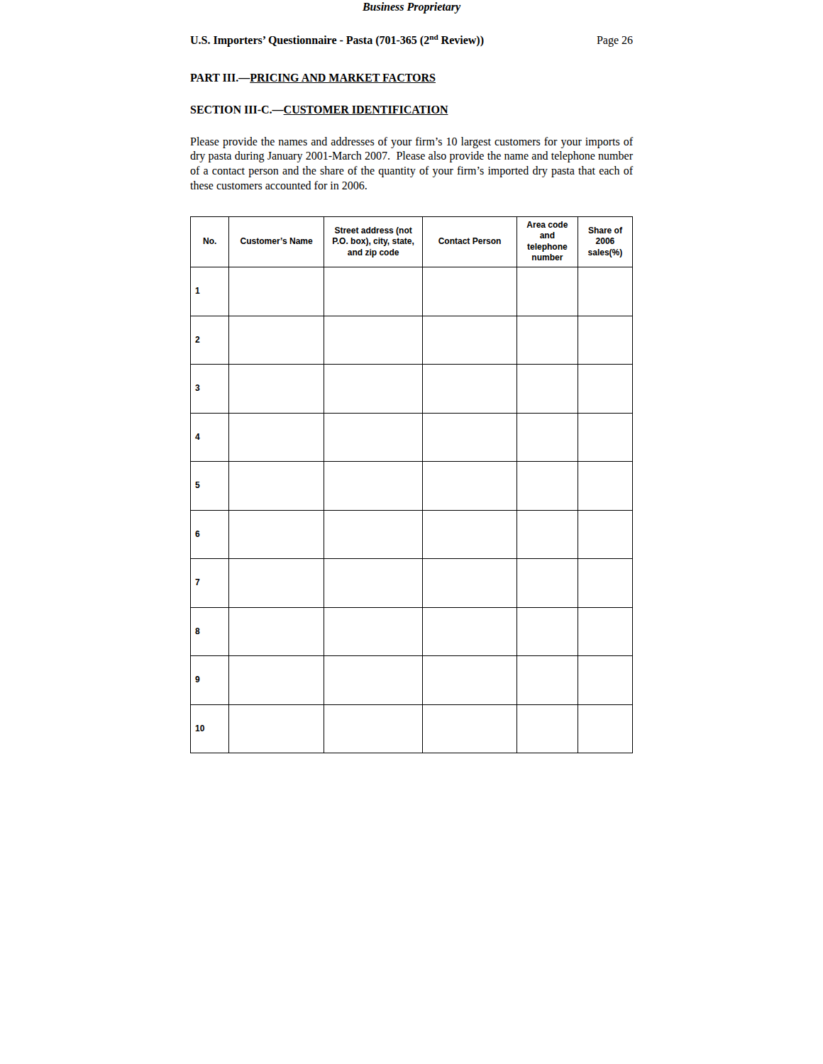Business Proprietary
U.S. Importers’ Questionnaire - Pasta (701-365 (2nd Review))
Page 26
PART III.—PRICING AND MARKET FACTORS
SECTION III-C.—CUSTOMER IDENTIFICATION
Please provide the names and addresses of your firm’s 10 largest customers for your imports of dry pasta during January 2001-March 2007. Please also provide the name and telephone number of a contact person and the share of the quantity of your firm’s imported dry pasta that each of these customers accounted for in 2006.
| No. | Customer’s Name | Street address (not P.O. box), city, state, and zip code | Contact Person | Area code and telephone number | Share of 2006 sales(%) |
| --- | --- | --- | --- | --- | --- |
| 1 | | | | | |
| 2 | | | | | |
| 3 | | | | | |
| 4 | | | | | |
| 5 | | | | | |
| 6 | | | | | |
| 7 | | | | | |
| 8 | | | | | |
| 9 | | | | | |
| 10 | | | | | |